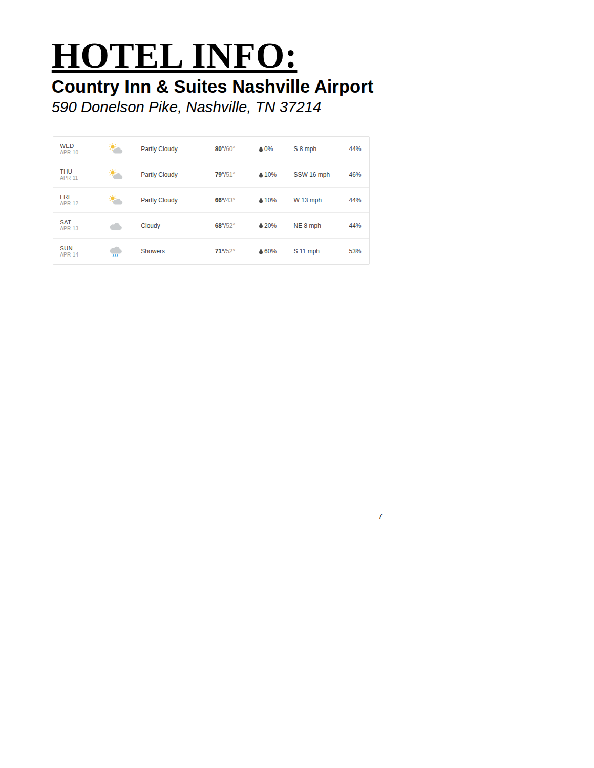HOTEL INFO:
Country Inn & Suites Nashville Airport
590 Donelson Pike, Nashville, TN 37214
WED
APR 10
Partly Cloudy
80°/60°
0%
S 8 mph
44%
THU
APR 11
Partly Cloudy
79°/51°
10%
SSW 16 mph
46%
FRI
APR 12
Partly Cloudy
66°/43°
10%
W 13 mph
44%
SAT
APR 13
Cloudy
68°/52°
20%
NE 8 mph
44%
SUN
APR 14
Showers
71°/52°
60%
S 11 mph
53%
7